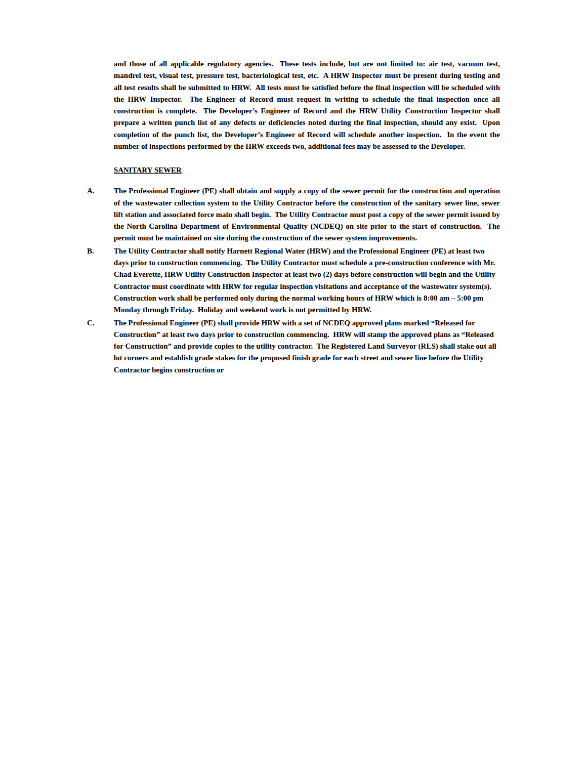and those of all applicable regulatory agencies. These tests include, but are not limited to: air test, vacuum test, mandrel test, visual test, pressure test, bacteriological test, etc. A HRW Inspector must be present during testing and all test results shall be submitted to HRW. All tests must be satisfied before the final inspection will be scheduled with the HRW Inspector. The Engineer of Record must request in writing to schedule the final inspection once all construction is complete. The Developer’s Engineer of Record and the HRW Utility Construction Inspector shall prepare a written punch list of any defects or deficiencies noted during the final inspection, should any exist. Upon completion of the punch list, the Developer’s Engineer of Record will schedule another inspection. In the event the number of inspections performed by the HRW exceeds two, additional fees may be assessed to the Developer.
SANITARY SEWER
A. The Professional Engineer (PE) shall obtain and supply a copy of the sewer permit for the construction and operation of the wastewater collection system to the Utility Contractor before the construction of the sanitary sewer line, sewer lift station and associated force main shall begin. The Utility Contractor must post a copy of the sewer permit issued by the North Carolina Department of Environmental Quality (NCDEQ) on site prior to the start of construction. The permit must be maintained on site during the construction of the sewer system improvements.
B. The Utility Contractor shall notify Harnett Regional Water (HRW) and the Professional Engineer (PE) at least two days prior to construction commencing. The Utility Contractor must schedule a pre-construction conference with Mr. Chad Everette, HRW Utility Construction Inspector at least two (2) days before construction will begin and the Utility Contractor must coordinate with HRW for regular inspection visitations and acceptance of the wastewater system(s). Construction work shall be performed only during the normal working hours of HRW which is 8:00 am – 5:00 pm Monday through Friday. Holiday and weekend work is not permitted by HRW.
C. The Professional Engineer (PE) shall provide HRW with a set of NCDEQ approved plans marked “Released for Construction” at least two days prior to construction commencing. HRW will stamp the approved plans as “Released for Construction” and provide copies to the utility contractor. The Registered Land Surveyor (RLS) shall stake out all lot corners and establish grade stakes for the proposed finish grade for each street and sewer line before the Utility Contractor begins construction or